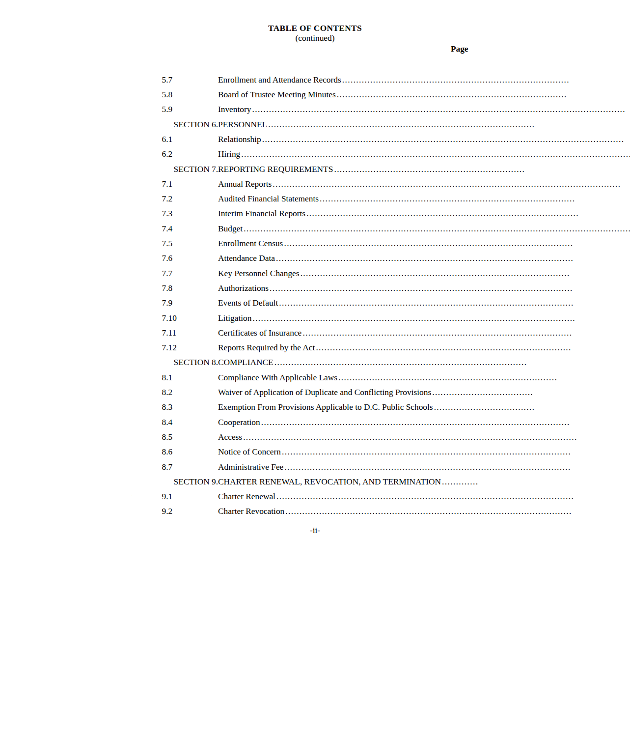TABLE OF CONTENTS
(continued)
Page
| 5.7 | Enrollment and Attendance Records ................................................................................. | 8 |
| 5.8 | Board of Trustee Meeting Minutes .................................................................................. | 8 |
| 5.9 | Inventory ..................................................................................................................................... | 8 |
| SECTION 6. | PERSONNEL ............................................................................................... | 8 |
| 6.1 | Relationship ................................................................................................................................. | 8 |
| 6.2 | Hiring ........................................................................................................................................... | 8 |
| SECTION 7. | REPORTING REQUIREMENTS .................................................................... | 9 |
| 7.1 | Annual Reports ............................................................................................................................ | 9 |
| 7.2 | Audited Financial Statements ........................................................................................... | 9 |
| 7.3 | Interim Financial Reports ................................................................................................. | 9 |
| 7.4 | Budget .......................................................................................................................................... | 9 |
| 7.5 | Enrollment Census ....................................................................................................... | 10 |
| 7.6 | Attendance Data .......................................................................................................... | 10 |
| 7.7 | Key Personnel Changes ................................................................................................ | 10 |
| 7.8 | Authorizations ............................................................................................................ | 10 |
| 7.9 | Events of Default ......................................................................................................... | 10 |
| 7.10 | Litigation ................................................................................................................... | 11 |
| 7.11 | Certificates of Insurance ................................................................................................ | 11 |
| 7.12 | Reports Required by the Act ........................................................................................... | 11 |
| SECTION 8. | COMPLIANCE .......................................................................................... | 11 |
| 8.1 | Compliance With Applicable Laws .............................................................................. | 11 |
| 8.2 | Waiver of Application of Duplicate and Conflicting Provisions .................................... | 11 |
| 8.3 | Exemption From Provisions Applicable to D.C. Public Schools .................................... | 11 |
| 8.4 | Cooperation .............................................................................................................. | 12 |
| 8.5 | Access ....................................................................................................................... | 12 |
| 8.6 | Notice of Concern ....................................................................................................... | 12 |
| 8.7 | Administrative Fee ...................................................................................................... | 12 |
| SECTION 9. | CHARTER RENEWAL, REVOCATION, AND TERMINATION ............. | 12 |
| 9.1 | Charter Renewal .......................................................................................................... | 12 |
| 9.2 | Charter Revocation ...................................................................................................... | 12 |
-ii-